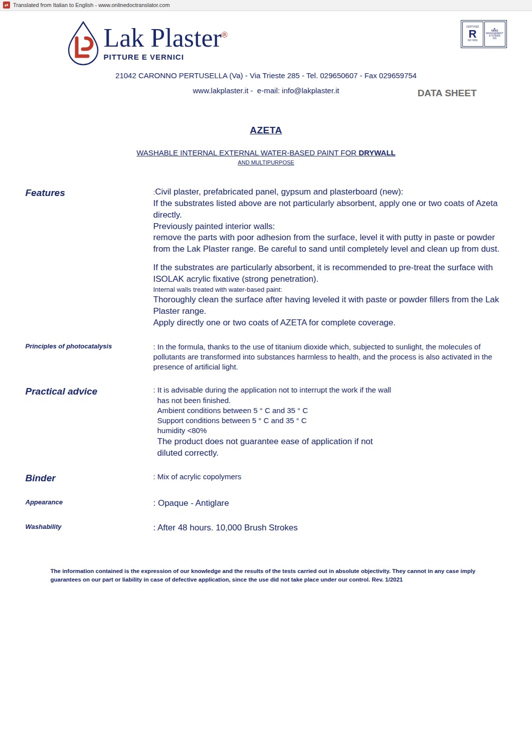⇄Translated from Italian to English - www.onlinedoctranslator.com
Lak Plaster®
PITTURE E VERNICI
CERTIFIED
R
ISO 9001
♛
UKAS
MANAGEMENT
SYSTEMS
031
21042 CARONNO PERTUSELLA (Va) - Via Trieste 285 - Tel. 029650607 - Fax 029659754
www.lakplaster.it - e-mail: info@lakplaster.it
DATA SHEET
AZETA
WASHABLE INTERNAL EXTERNAL WATER-BASED PAINT FOR DRYWALL
AND MULTIPURPOSE
| Features | : Civil plaster, prefabricated panel, gypsum and plasterboard (new): If the substrates listed above are not particularly absorbent, apply one or two coats of Azeta directly. Previously painted interior walls: remove the parts with poor adhesion from the surface, level it with putty in paste or powder from the Lak Plaster range. Be careful to sand until completely level and clean up from dust. If the substrates are particularly absorbent, it is recommended to pre-treat the surface with ISOLAK acrylic fixative (strong penetration). Internal walls treated with water-based paint: Thoroughly clean the surface after having leveled it with paste or powder fillers from the Lak Plaster range. Apply directly one or two coats of AZETA for complete coverage. |
| Principles of photocatalysis | : In the formula, thanks to the use of titanium dioxide which, subjected to sunlight, the molecules of pollutants are transformed into substances harmless to health, and the process is also activated in the presence of artificial light. |
| Practical advice | : It is advisable during the application not to interrupt the work if the wall has not been finished. Ambient conditions between 5 ° C and 35 ° C Support conditions between 5 ° C and 35 ° C humidity <80% The product does not guarantee ease of application if not diluted correctly. |
| Binder | : Mix of acrylic copolymers |
| Appearance | : Opaque - Antiglare |
| Washability | : After 48 hours. 10,000 Brush Strokes |
The information contained is the expression of our knowledge and the results of the tests carried out in absolute objectivity. They cannot in any case imply guarantees on our part or liability in case of defective application, since the use did not take place under our control. Rev. 1/2021